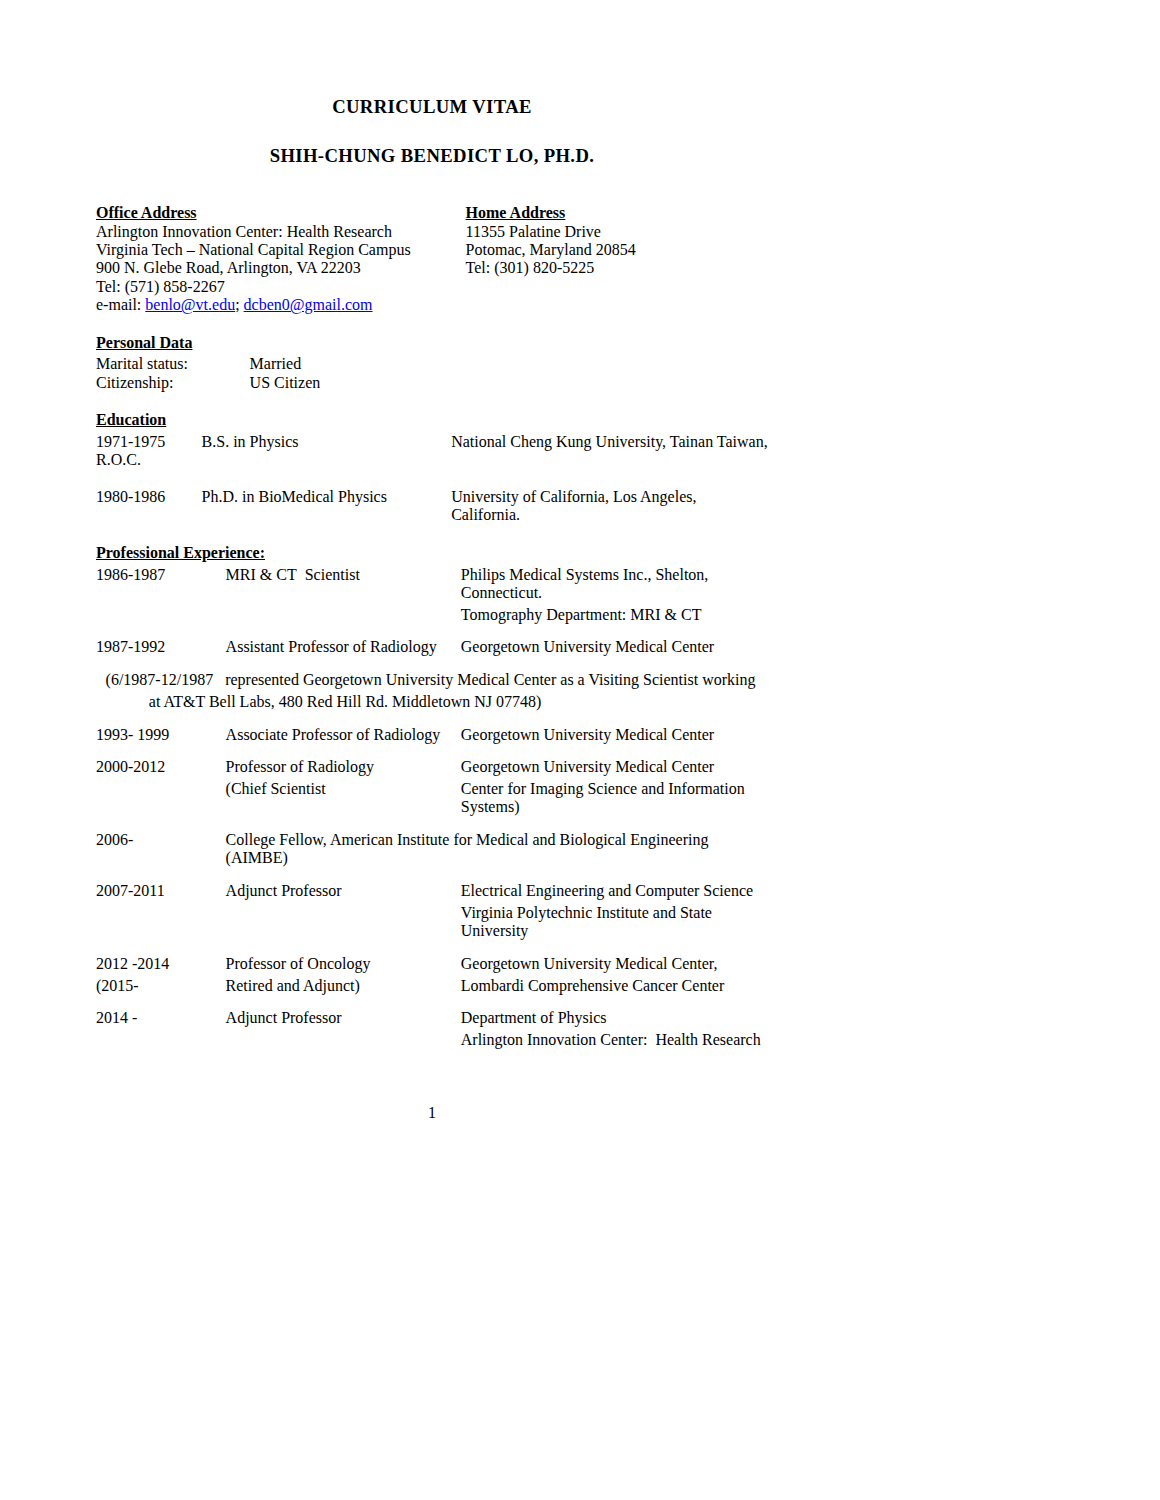CURRICULUM VITAE
SHIH-CHUNG BENEDICT LO, PH.D.
| Office Address | Home Address |
| Arlington Innovation Center: Health Research | 11355 Palatine Drive |
| Virginia Tech – National Capital Region Campus | Potomac, Maryland 20854 |
| 900 N. Glebe Road, Arlington, VA 22203 | Tel: (301) 820-5225 |
| Tel: (571) 858-2267 | |
| e-mail: benlo@vt.edu ; dcben0@gmail.com | |
Personal Data
| Marital status: | Married |
| Citizenship: | US Citizen |
Education
| 1971-1975 | B.S. in Physics | National Cheng Kung University, Tainan Taiwan, |
| R.O.C. |
| 1980-1986 | Ph.D. in BioMedical Physics | University of California, Los Angeles, California. |
Professional Experience:
| 1986-1987 | MRI & CT Scientist | Philips Medical Systems Inc., Shelton, Connecticut. |
| | | Tomography Department: MRI & CT |
| 1987-1992 | Assistant Professor of Radiology | Georgetown University Medical Center |
| (6/1987-12/1987 represented Georgetown University Medical Center as a Visiting Scientist working |
| at AT&T Bell Labs, 480 Red Hill Rd. Middletown NJ 07748) |
| 1993- 1999 | Associate Professor of Radiology | Georgetown University Medical Center |
| 2000-2012 | Professor of Radiology | Georgetown University Medical Center |
| | (Chief Scientist | Center for Imaging Science and Information Systems) |
| 2006- | College Fellow, American Institute for Medical and Biological Engineering (AIMBE) |
| 2007-2011 | Adjunct Professor | Electrical Engineering and Computer Science |
| | | Virginia Polytechnic Institute and State University |
| 2012 -2014 | Professor of Oncology | Georgetown University Medical Center, |
| (2015- | Retired and Adjunct) | Lombardi Comprehensive Cancer Center |
| 2014 - | Adjunct Professor | Department of Physics |
| | | Arlington Innovation Center: Health Research |
1